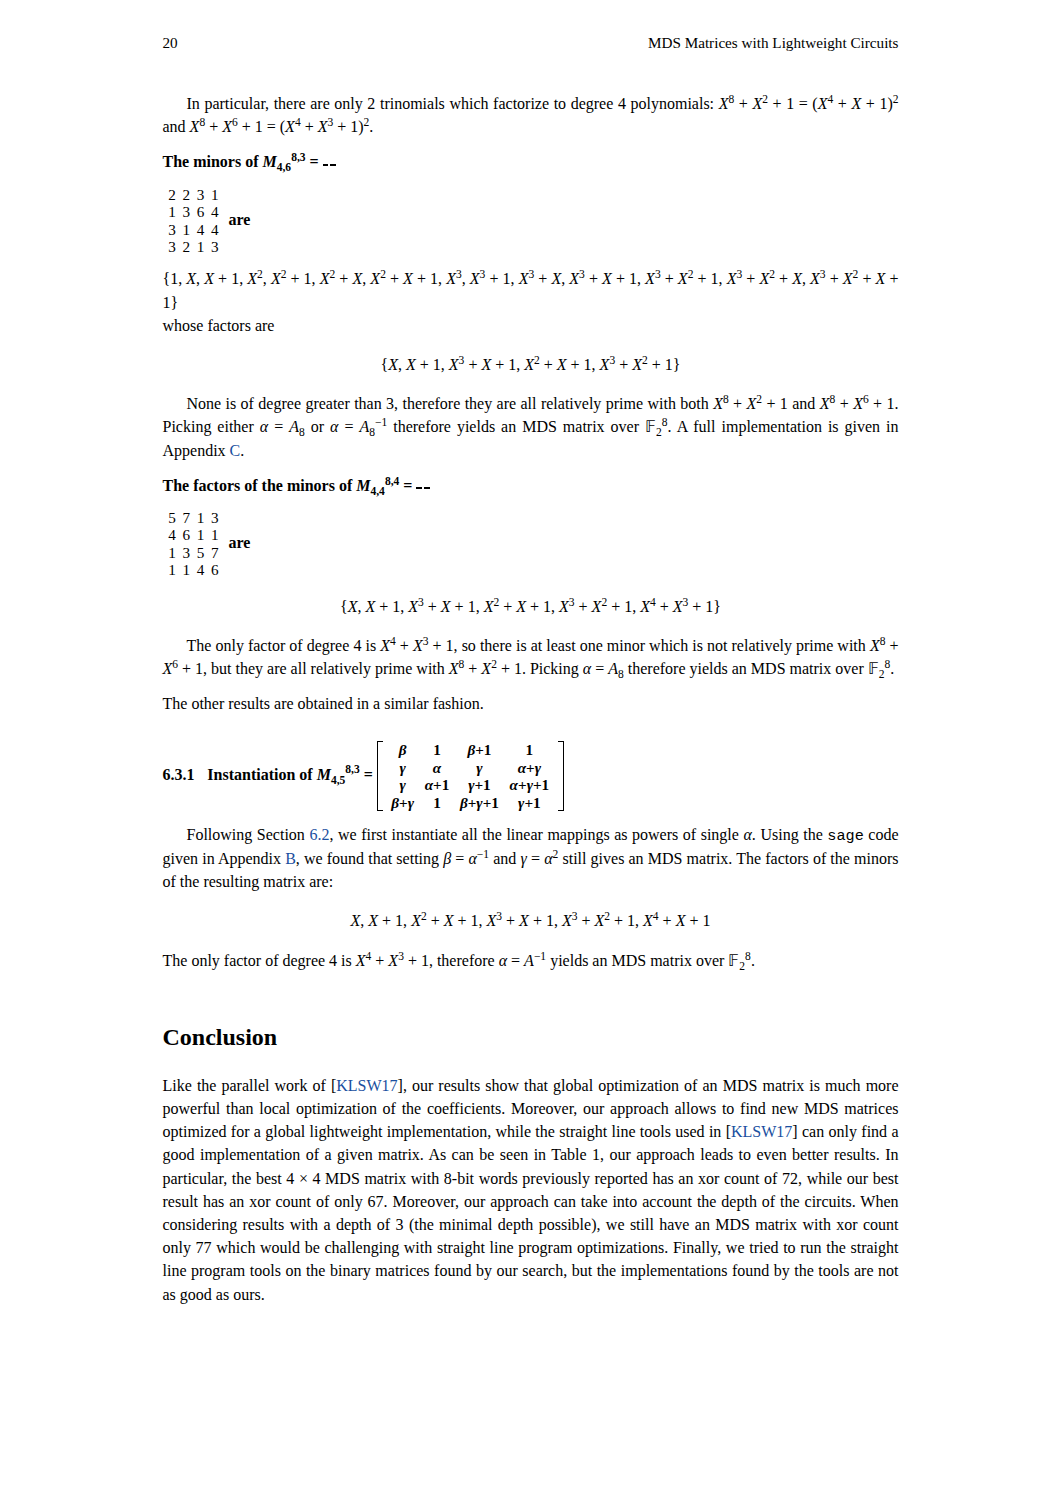20 MDS Matrices with Lightweight Circuits
In particular, there are only 2 trinomials which factorize to degree 4 polynomials: X8 + X2 + 1 = (X4 + X + 1)2 and X8 + X6 + 1 = (X4 + X3 + 1)2.
The minors of M4,68,3 =
| 2 | 2 | 3 | 1 |
| 1 | 3 | 6 | 4 |
| 3 | 1 | 4 | 4 |
| 3 | 2 | 1 | 3 |
are
{1, X, X + 1, X2, X2 + 1, X2 + X, X2 + X + 1, X3, X3 + 1, X3 + X, X3 + X + 1, X3 + X2 + 1, X3 + X2 + X, X3 + X2 + X + 1}
whose factors are
{X, X + 1, X3 + X + 1, X2 + X + 1, X3 + X2 + 1}
None is of degree greater than 3, therefore they are all relatively prime with both X8 + X2 + 1 and X8 + X6 + 1. Picking either α = A8 or α = A8−1 therefore yields an MDS matrix over 𝔽28. A full implementation is given in Appendix C.
The factors of the minors of M4,48,4 =
| 5 | 7 | 1 | 3 |
| 4 | 6 | 1 | 1 |
| 1 | 3 | 5 | 7 |
| 1 | 1 | 4 | 6 |
are
{X, X + 1, X3 + X + 1, X2 + X + 1, X3 + X2 + 1, X4 + X3 + 1}
The only factor of degree 4 is X4 + X3 + 1, so there is at least one minor which is not relatively prime with X8 + X6 + 1, but they are all relatively prime with X8 + X2 + 1. Picking α = A8 therefore yields an MDS matrix over 𝔽28.
The other results are obtained in a similar fashion.
6.3.1 Instantiation of M4,58,3 =
| β | 1 | β +1 | 1 |
| γ | α | γ | α + γ |
| γ | α +1 | γ +1 | α + γ +1 |
| β + γ | 1 | β + γ +1 | γ +1 |
Following Section 6.2, we first instantiate all the linear mappings as powers of single α. Using the sage code given in Appendix B, we found that setting β = α−1 and γ = α2 still gives an MDS matrix. The factors of the minors of the resulting matrix are:
X, X + 1, X2 + X + 1, X3 + X + 1, X3 + X2 + 1, X4 + X + 1
The only factor of degree 4 is X4 + X3 + 1, therefore α = A−1 yields an MDS matrix over 𝔽28.
Conclusion
Like the parallel work of [KLSW17], our results show that global optimization of an MDS matrix is much more powerful than local optimization of the coefficients. Moreover, our approach allows to find new MDS matrices optimized for a global lightweight implementation, while the straight line tools used in [KLSW17] can only find a good implementation of a given matrix. As can be seen in Table 1, our approach leads to even better results. In particular, the best 4 × 4 MDS matrix with 8-bit words previously reported has an xor count of 72, while our best result has an xor count of only 67. Moreover, our approach can take into account the depth of the circuits. When considering results with a depth of 3 (the minimal depth possible), we still have an MDS matrix with xor count only 77 which would be challenging with straight line program optimizations. Finally, we tried to run the straight line program tools on the binary matrices found by our search, but the implementations found by the tools are not as good as ours.